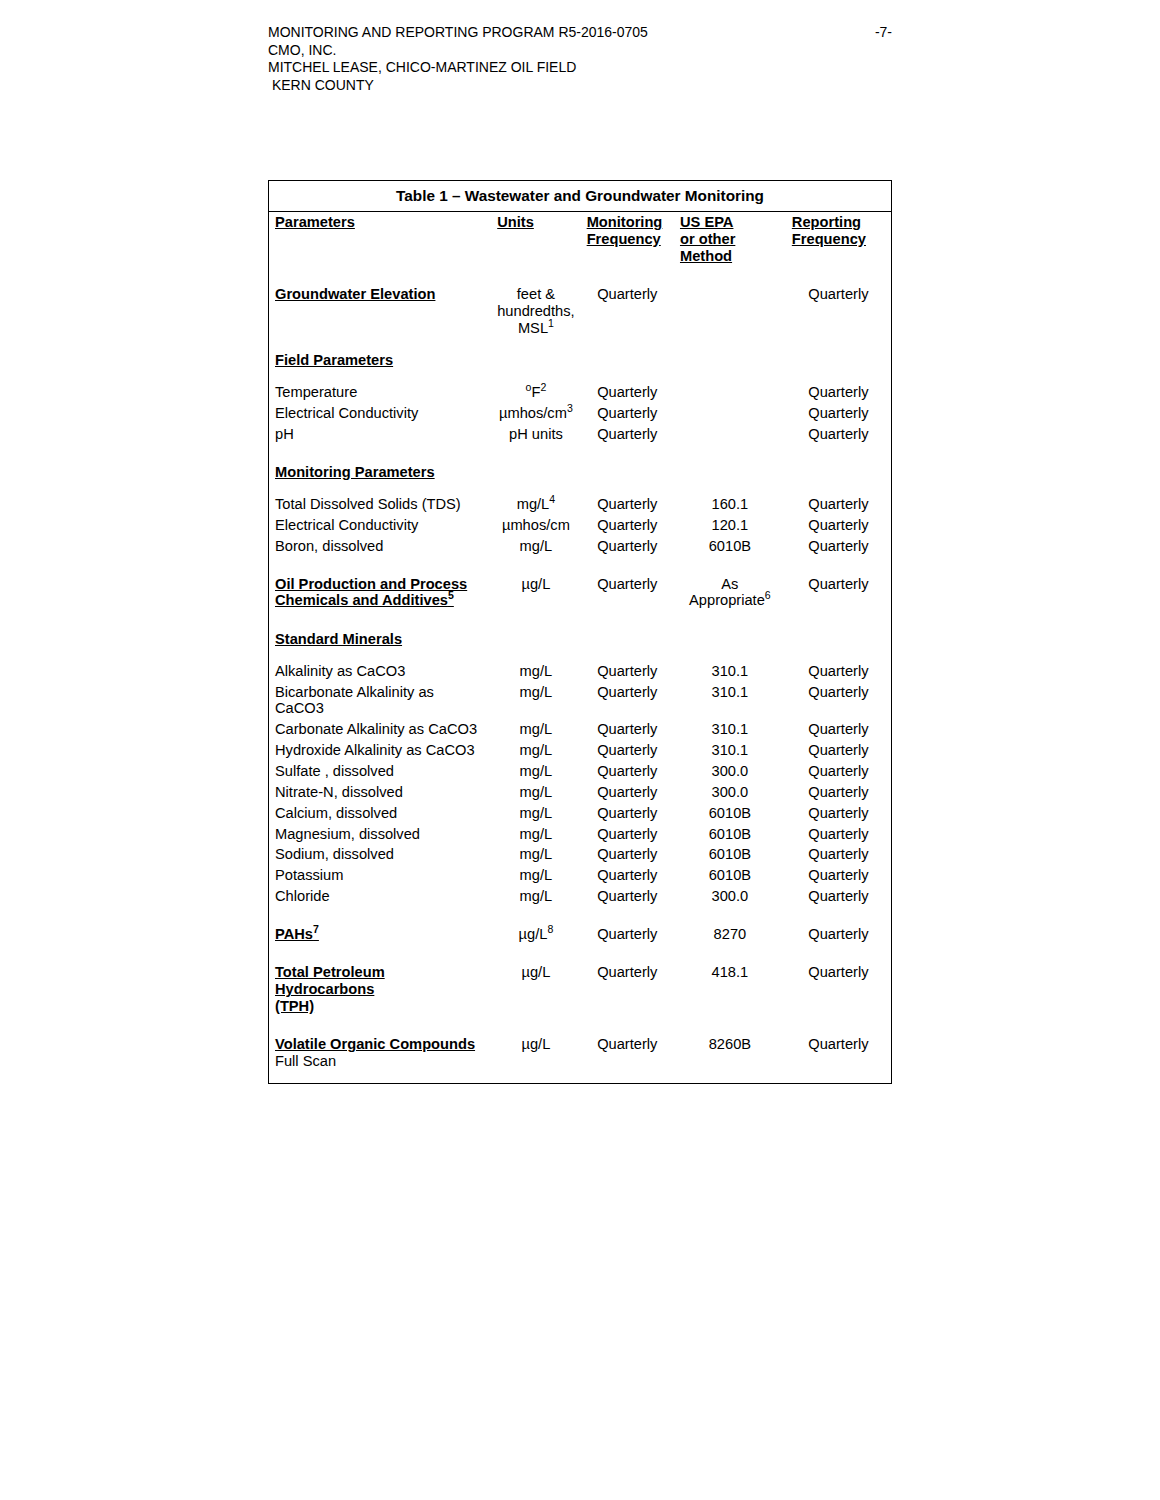-7-
MONITORING AND REPORTING PROGRAM R5-2016-0705
CMO, INC.
MITCHEL LEASE, CHICO-MARTINEZ OIL FIELD
KERN COUNTY
Table 1 – Wastewater and Groundwater Monitoring
| Parameters | Units | Monitoring Frequency | US EPA or other Method | Reporting Frequency |
| --- | --- | --- | --- | --- |
| Groundwater Elevation | feet & hundredths, MSL 1 | Quarterly | | Quarterly |
| Field Parameters | | | | |
| Temperature | o F 2 | Quarterly | | Quarterly |
| Electrical Conductivity | µmhos/cm 3 | Quarterly | | Quarterly |
| pH | pH units | Quarterly | | Quarterly |
| Monitoring Parameters | | | | |
| Total Dissolved Solids (TDS) | mg/L 4 | Quarterly | 160.1 | Quarterly |
| Electrical Conductivity | µmhos/cm | Quarterly | 120.1 | Quarterly |
| Boron, dissolved | mg/L | Quarterly | 6010B | Quarterly |
| Oil Production and Process Chemicals and Additives 5 | µg/L | Quarterly | As Appropriate 6 | Quarterly |
| Standard Minerals | | | | |
| Alkalinity as CaCO3 | mg/L | Quarterly | 310.1 | Quarterly |
| Bicarbonate Alkalinity as CaCO3 | mg/L | Quarterly | 310.1 | Quarterly |
| Carbonate Alkalinity as CaCO3 | mg/L | Quarterly | 310.1 | Quarterly |
| Hydroxide Alkalinity as CaCO3 | mg/L | Quarterly | 310.1 | Quarterly |
| Sulfate , dissolved | mg/L | Quarterly | 300.0 | Quarterly |
| Nitrate-N, dissolved | mg/L | Quarterly | 300.0 | Quarterly |
| Calcium, dissolved | mg/L | Quarterly | 6010B | Quarterly |
| Magnesium, dissolved | mg/L | Quarterly | 6010B | Quarterly |
| Sodium, dissolved | mg/L | Quarterly | 6010B | Quarterly |
| Potassium | mg/L | Quarterly | 6010B | Quarterly |
| Chloride | mg/L | Quarterly | 300.0 | Quarterly |
| PAHs 7 | µg/L 8 | Quarterly | 8270 | Quarterly |
| Total Petroleum Hydrocarbons (TPH) | µg/L | Quarterly | 418.1 | Quarterly |
| Volatile Organic Compounds Full Scan | µg/L | Quarterly | 8260B | Quarterly |